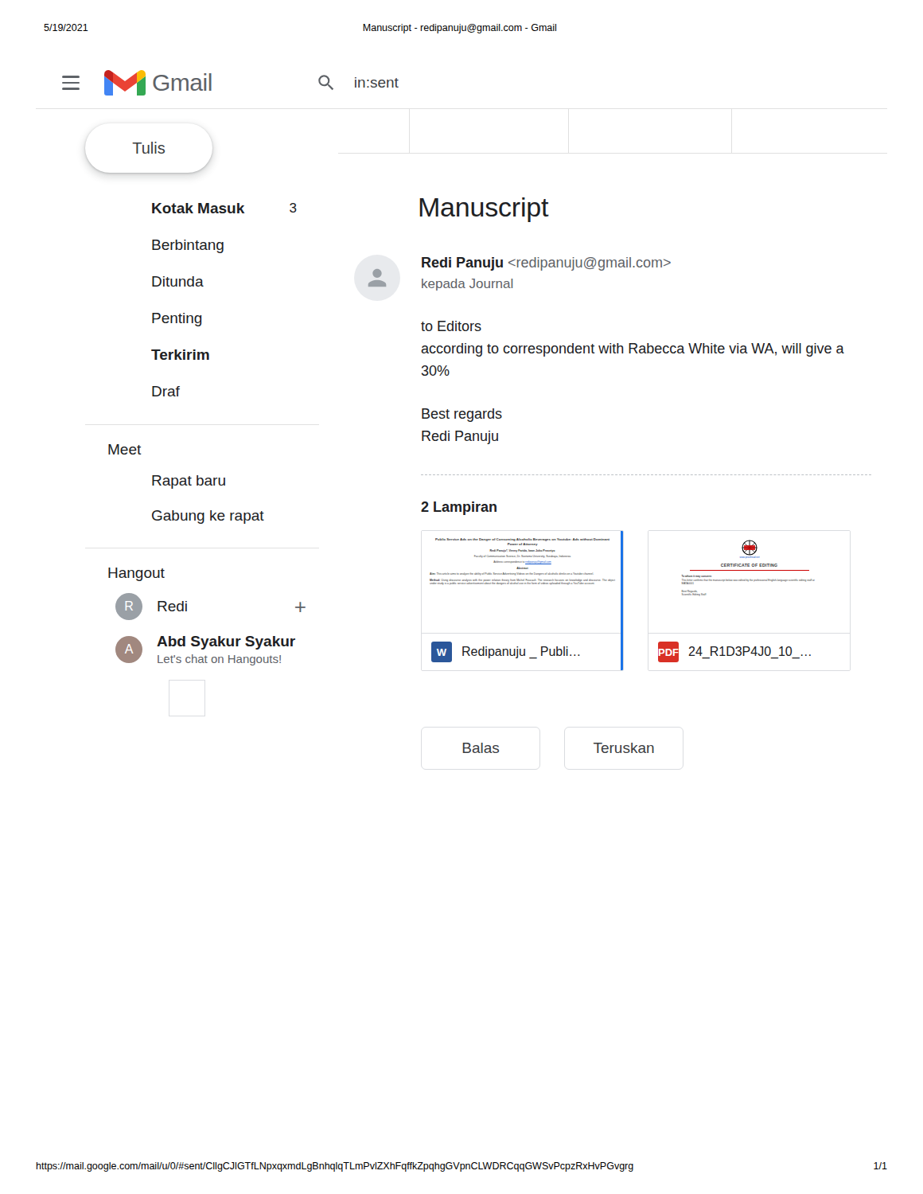5/19/2021
Manuscript - redipanuju@gmail.com - Gmail
Gmail
in:sent
Tulis
Kotak Masuk 3
Berbintang
Ditunda
Penting
Terkirim
Draf
Meet
Rapat baru
Gabung ke rapat
Hangout
R
Redi
+
A
Abd Syakur Syakur
Let's chat on Hangouts!
Manuscript
Redi Panuju <redipanuju@gmail.com>
kepada Journal
to Editors
according to correspondent with Rabecca White via WA, will give a 30%
Best regards
Redi Panuju
2 Lampiran
Public Service Ads on the Danger of Consuming Alcoholic Beverages on Youtube: Ads without Dominant Power of Attorney
Redi Panuju*, Venny Farida, Iwan Joko Prasetyo
Faculty of Communication Science, Dr. Soetomo University, Surabaya, Indonesia
Address correspondence to redipanuju@gmail.com
Abstract
Aim: This article aims to analyze the ability of Public Service Advertising Videos on the Dangers of alcoholic drinks on a Youtube channel.
Method: Using discourse analysis with the power relation theory from Michel Foucault. The research focuses on knowledge and discourse. The object under study is a public service advertisement about the dangers of alcohol use in the form of videos uploaded through a YouTube account.
W
Redipanuju _ Publi…
www.proofread.net
CERTIFICATE OF EDITING
To whom it may concern:
This letter confirms that the manuscript below was edited by the professional English-language scientific editing staff at MATA0001
Best Regards,
Scientific Editing Staff
PDF
24_R1D3P4J0_10_…
Balas Teruskan
https://mail.google.com/mail/u/0/#sent/CllgCJlGTfLNpxqxmdLgBnhqlqTLmPvlZXhFqffkZpqhgGVpnCLWDRCqqGWSvPcpzRxHvPGvgrg 1/1